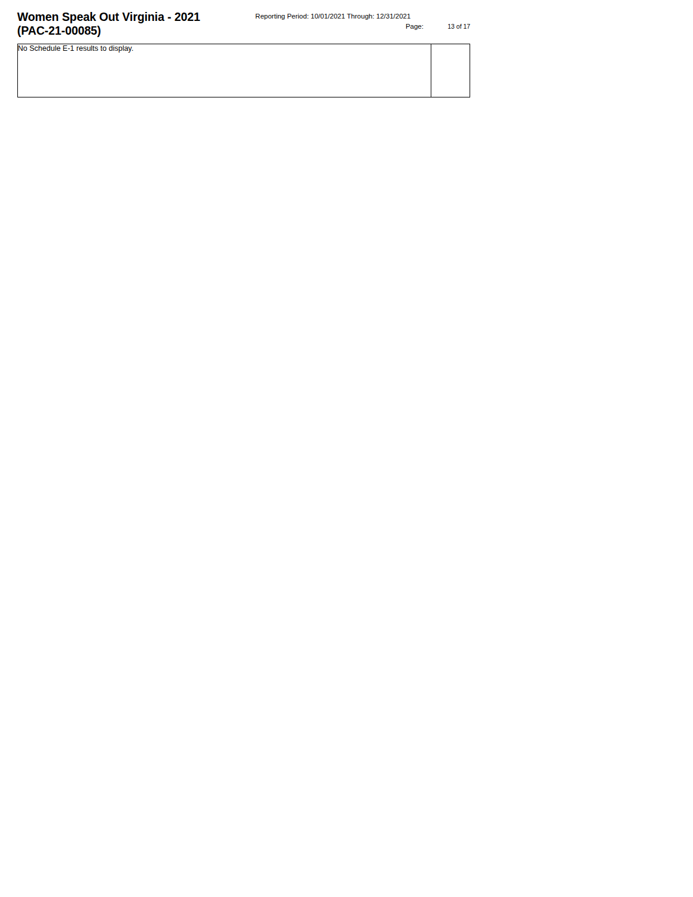Women Speak Out Virginia - 2021 (PAC-21-00085)
Reporting Period: 10/01/2021 Through: 12/31/2021
Page: 13 of 17
| No Schedule E-1 results to display. | |